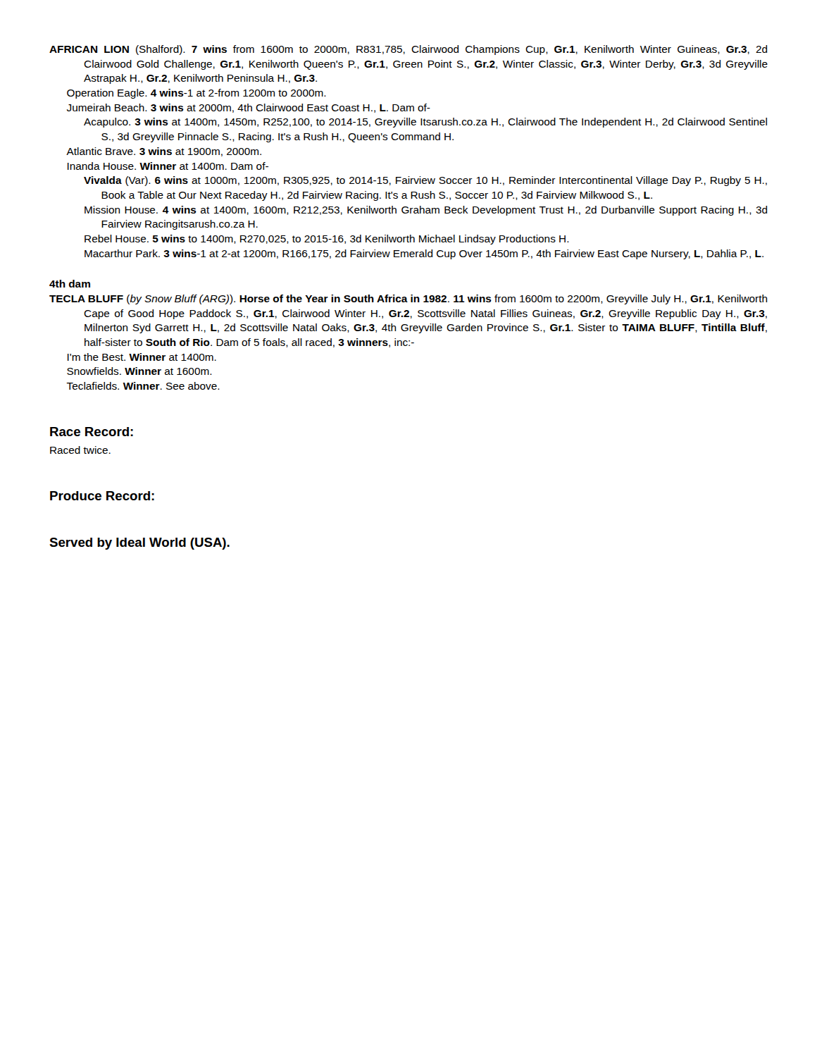AFRICAN LION (Shalford). 7 wins from 1600m to 2000m, R831,785, Clairwood Champions Cup, Gr.1, Kenilworth Winter Guineas, Gr.3, 2d Clairwood Gold Challenge, Gr.1, Kenilworth Queen's P., Gr.1, Green Point S., Gr.2, Winter Classic, Gr.3, Winter Derby, Gr.3, 3d Greyville Astrapak H., Gr.2, Kenilworth Peninsula H., Gr.3.
Operation Eagle. 4 wins-1 at 2-from 1200m to 2000m.
Jumeirah Beach. 3 wins at 2000m, 4th Clairwood East Coast H., L. Dam of-
Acapulco. 3 wins at 1400m, 1450m, R252,100, to 2014-15, Greyville Itsarush.co.za H., Clairwood The Independent H., 2d Clairwood Sentinel S., 3d Greyville Pinnacle S., Racing. It's a Rush H., Queen's Command H.
Atlantic Brave. 3 wins at 1900m, 2000m.
Inanda House. Winner at 1400m. Dam of-
Vivalda (Var). 6 wins at 1000m, 1200m, R305,925, to 2014-15, Fairview Soccer 10 H., Reminder Intercontinental Village Day P., Rugby 5 H., Book a Table at Our Next Raceday H., 2d Fairview Racing. It's a Rush S., Soccer 10 P., 3d Fairview Milkwood S., L.
Mission House. 4 wins at 1400m, 1600m, R212,253, Kenilworth Graham Beck Development Trust H., 2d Durbanville Support Racing H., 3d Fairview Racingitsarush.co.za H.
Rebel House. 5 wins to 1400m, R270,025, to 2015-16, 3d Kenilworth Michael Lindsay Productions H.
Macarthur Park. 3 wins-1 at 2-at 1200m, R166,175, 2d Fairview Emerald Cup Over 1450m P., 4th Fairview East Cape Nursery, L, Dahlia P., L.
4th dam
TECLA BLUFF (by Snow Bluff (ARG)). Horse of the Year in South Africa in 1982. 11 wins from 1600m to 2200m, Greyville July H., Gr.1, Kenilworth Cape of Good Hope Paddock S., Gr.1, Clairwood Winter H., Gr.2, Scottsville Natal Fillies Guineas, Gr.2, Greyville Republic Day H., Gr.3, Milnerton Syd Garrett H., L, 2d Scottsville Natal Oaks, Gr.3, 4th Greyville Garden Province S., Gr.1. Sister to TAIMA BLUFF, Tintilla Bluff, half-sister to South of Rio. Dam of 5 foals, all raced, 3 winners, inc:-
I'm the Best. Winner at 1400m.
Snowfields. Winner at 1600m.
Teclafields. Winner. See above.
Race Record:
Raced twice.
Produce Record:
Served by Ideal World (USA).